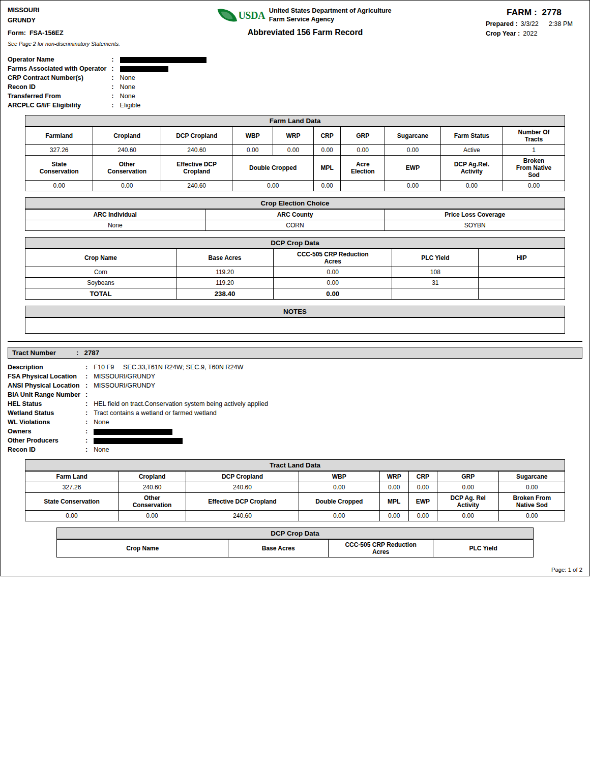MISSOURI
GRUNDY
Form: FSA-156EZ
See Page 2 for non-discriminatory Statements.
USDA
United States Department of Agriculture
Farm Service Agency
Abbreviated 156 Farm Record
FARM : 2778
Prepared : 3/3/22 2:38 PM
Crop Year : 2022
| Operator Name | : | |
| Farms Associated with Operator | : | |
| CRP Contract Number(s) | : | None |
| Recon ID | : | None |
| Transferred From | : | None |
| ARCPLC G/I/F Eligibility | : | Eligible |
Farm Land Data
| Farmland | Cropland | DCP Cropland | WBP | WRP | CRP | GRP | Sugarcane | Farm Status | Number Of Tracts |
| --- | --- | --- | --- | --- | --- | --- | --- | --- | --- |
| 327.26 | 240.60 | 240.60 | 0.00 | 0.00 | 0.00 | 0.00 | 0.00 | Active | 1 |
| State Conservation | Other Conservation | Effective DCP Cropland | Double Cropped | MPL | Acre Election | EWP | DCP Ag.Rel. Activity | Broken From Native Sod |
| 0.00 | 0.00 | 240.60 | 0.00 | 0.00 | | 0.00 | 0.00 | 0.00 |
Crop Election Choice
| ARC Individual | ARC County | Price Loss Coverage |
| --- | --- | --- |
| None | CORN | SOYBN |
DCP Crop Data
| Crop Name | Base Acres | CCC-505 CRP Reduction Acres | PLC Yield | HIP |
| --- | --- | --- | --- | --- |
| Corn | 119.20 | 0.00 | 108 | |
| Soybeans | 119.20 | 0.00 | 31 | |
| TOTAL | 238.40 | 0.00 | | |
NOTES
Tract Number: 2787
| Description | : | F10 F9 SEC.33,T61N R24W; SEC.9, T60N R24W |
| FSA Physical Location | : | MISSOURI/GRUNDY |
| ANSI Physical Location | : | MISSOURI/GRUNDY |
| BIA Unit Range Number | : | |
| HEL Status | : | HEL field on tract.Conservation system being actively applied |
| Wetland Status | : | Tract contains a wetland or farmed wetland |
| WL Violations | : | None |
| Owners | : | |
| Other Producers | : | |
| Recon ID | : | None |
Tract Land Data
| Farm Land | Cropland | DCP Cropland | WBP | WRP | CRP | GRP | Sugarcane |
| --- | --- | --- | --- | --- | --- | --- | --- |
| 327.26 | 240.60 | 240.60 | 0.00 | 0.00 | 0.00 | 0.00 | 0.00 |
| State Conservation | Other Conservation | Effective DCP Cropland | Double Cropped | MPL | EWP | DCP Ag. Rel Activity | Broken From Native Sod |
| 0.00 | 0.00 | 240.60 | 0.00 | 0.00 | 0.00 | 0.00 | 0.00 |
DCP Crop Data
| Crop Name | Base Acres | CCC-505 CRP Reduction Acres | PLC Yield |
| --- | --- | --- | --- |
Page: 1 of 2